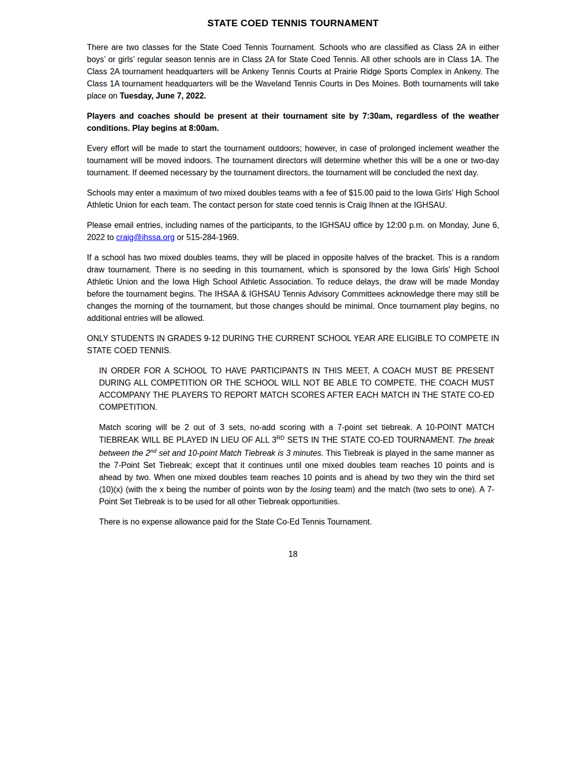STATE COED TENNIS TOURNAMENT
There are two classes for the State Coed Tennis Tournament. Schools who are classified as Class 2A in either boys’ or girls’ regular season tennis are in Class 2A for State Coed Tennis. All other schools are in Class 1A. The Class 2A tournament headquarters will be Ankeny Tennis Courts at Prairie Ridge Sports Complex in Ankeny. The Class 1A tournament headquarters will be the Waveland Tennis Courts in Des Moines. Both tournaments will take place on Tuesday, June 7, 2022.
Players and coaches should be present at their tournament site by 7:30am, regardless of the weather conditions. Play begins at 8:00am.
Every effort will be made to start the tournament outdoors; however, in case of prolonged inclement weather the tournament will be moved indoors. The tournament directors will determine whether this will be a one or two-day tournament. If deemed necessary by the tournament directors, the tournament will be concluded the next day.
Schools may enter a maximum of two mixed doubles teams with a fee of $15.00 paid to the Iowa Girls' High School Athletic Union for each team. The contact person for state coed tennis is Craig Ihnen at the IGHSAU.
Please email entries, including names of the participants, to the IGHSAU office by 12:00 p.m. on Monday, June 6, 2022 to craig@ihssa.org or 515-284-1969.
If a school has two mixed doubles teams, they will be placed in opposite halves of the bracket. This is a random draw tournament. There is no seeding in this tournament, which is sponsored by the Iowa Girls' High School Athletic Union and the Iowa High School Athletic Association. To reduce delays, the draw will be made Monday before the tournament begins. The IHSAA & IGHSAU Tennis Advisory Committees acknowledge there may still be changes the morning of the tournament, but those changes should be minimal. Once tournament play begins, no additional entries will be allowed.
ONLY STUDENTS IN GRADES 9-12 DURING THE CURRENT SCHOOL YEAR ARE ELIGIBLE TO COMPETE IN STATE COED TENNIS.
IN ORDER FOR A SCHOOL TO HAVE PARTICIPANTS IN THIS MEET, A COACH MUST BE PRESENT DURING ALL COMPETITION OR THE SCHOOL WILL NOT BE ABLE TO COMPETE. THE COACH MUST ACCOMPANY THE PLAYERS TO REPORT MATCH SCORES AFTER EACH MATCH IN THE STATE CO-ED COMPETITION.
Match scoring will be 2 out of 3 sets, no-add scoring with a 7-point set tiebreak. A 10-POINT MATCH TIEBREAK WILL BE PLAYED IN LIEU OF ALL 3RD SETS IN THE STATE CO-ED TOURNAMENT. The break between the 2nd set and 10-point Match Tiebreak is 3 minutes. This Tiebreak is played in the same manner as the 7-Point Set Tiebreak; except that it continues until one mixed doubles team reaches 10 points and is ahead by two. When one mixed doubles team reaches 10 points and is ahead by two they win the third set (10)(x) (with the x being the number of points won by the losing team) and the match (two sets to one). A 7-Point Set Tiebreak is to be used for all other Tiebreak opportunities.
There is no expense allowance paid for the State Co-Ed Tennis Tournament.
18